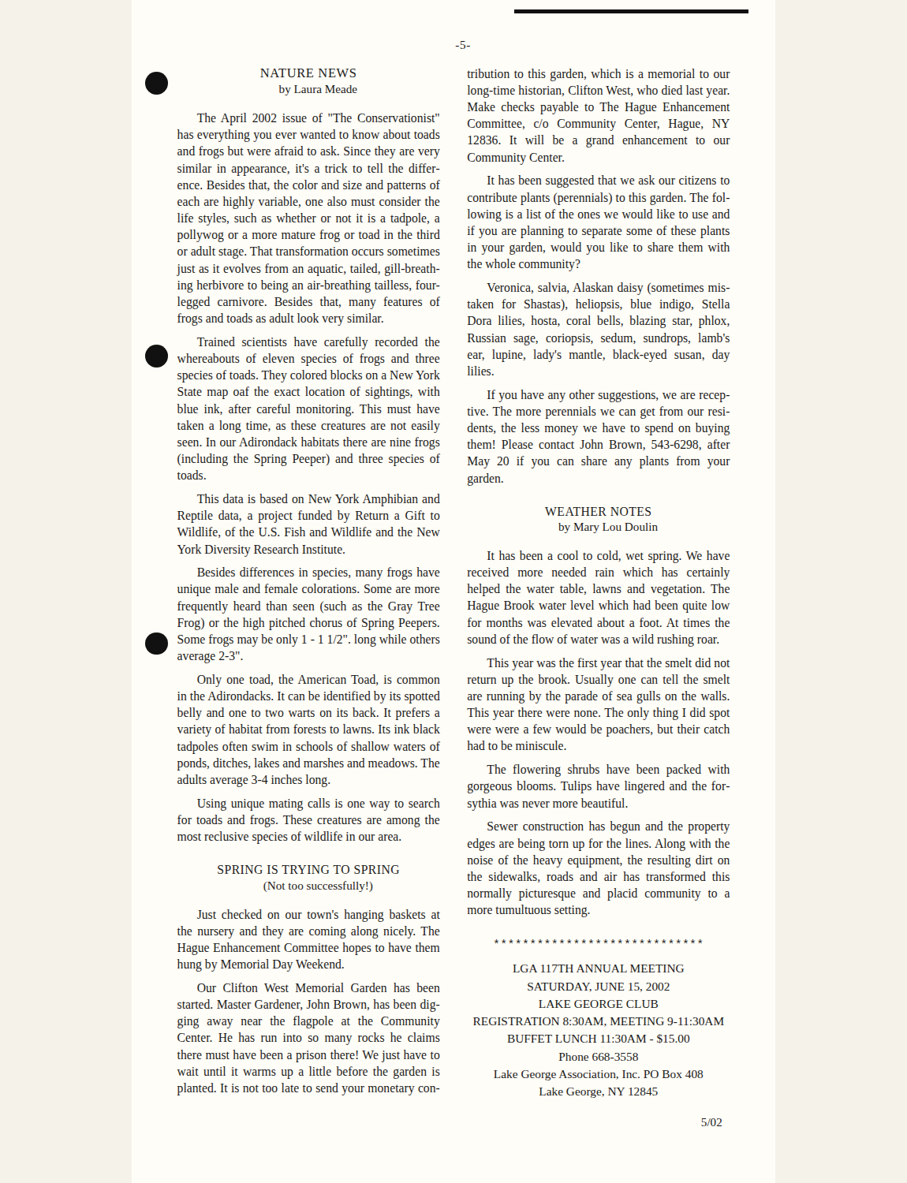-5-
NATURE NEWS
by Laura Meade
The April 2002 issue of "The Conservationist" has everything you ever wanted to know about toads and frogs but were afraid to ask. Since they are very similar in appearance, it's a trick to tell the difference. Besides that, the color and size and patterns of each are highly variable, one also must consider the life styles, such as whether or not it is a tadpole, a pollywog or a more mature frog or toad in the third or adult stage. That transformation occurs sometimes just as it evolves from an aquatic, tailed, gill-breathing herbivore to being an air-breathing tailless, four-legged carnivore. Besides that, many features of frogs and toads as adult look very similar.
Trained scientists have carefully recorded the whereabouts of eleven species of frogs and three species of toads. They colored blocks on a New York State map oaf the exact location of sightings, with blue ink, after careful monitoring. This must have taken a long time, as these creatures are not easily seen. In our Adirondack habitats there are nine frogs (including the Spring Peeper) and three species of toads.
This data is based on New York Amphibian and Reptile data, a project funded by Return a Gift to Wildlife, of the U.S. Fish and Wildlife and the New York Diversity Research Institute.
Besides differences in species, many frogs have unique male and female colorations. Some are more frequently heard than seen (such as the Gray Tree Frog) or the high pitched chorus of Spring Peepers. Some frogs may be only 1 - 1 1/2". long while others average 2-3".
Only one toad, the American Toad, is common in the Adirondacks. It can be identified by its spotted belly and one to two warts on its back. It prefers a variety of habitat from forests to lawns. Its ink black tadpoles often swim in schools of shallow waters of ponds, ditches, lakes and marshes and meadows. The adults average 3-4 inches long.
Using unique mating calls is one way to search for toads and frogs. These creatures are among the most reclusive species of wildlife in our area.
SPRING IS TRYING TO SPRING
(Not too successfully!)
Just checked on our town's hanging baskets at the nursery and they are coming along nicely. The Hague Enhancement Committee hopes to have them hung by Memorial Day Weekend.
Our Clifton West Memorial Garden has been started. Master Gardener, John Brown, has been digging away near the flagpole at the Community Center. He has run into so many rocks he claims there must have been a prison there! We just have to wait until it warms up a little before the garden is planted. It is not too late to send your monetary contribution to this garden, which is a memorial to our long-time historian, Clifton West, who died last year. Make checks payable to The Hague Enhancement Committee, c/o Community Center, Hague, NY 12836. It will be a grand enhancement to our Community Center.
It has been suggested that we ask our citizens to contribute plants (perennials) to this garden. The following is a list of the ones we would like to use and if you are planning to separate some of these plants in your garden, would you like to share them with the whole community?
Veronica, salvia, Alaskan daisy (sometimes mistaken for Shastas), heliopsis, blue indigo, Stella Dora lilies, hosta, coral bells, blazing star, phlox, Russian sage, coriopsis, sedum, sundrops, lamb's ear, lupine, lady's mantle, black-eyed susan, day lilies.
If you have any other suggestions, we are receptive. The more perennials we can get from our residents, the less money we have to spend on buying them! Please contact John Brown, 543-6298, after May 20 if you can share any plants from your garden.
WEATHER NOTES
by Mary Lou Doulin
It has been a cool to cold, wet spring. We have received more needed rain which has certainly helped the water table, lawns and vegetation. The Hague Brook water level which had been quite low for months was elevated about a foot. At times the sound of the flow of water was a wild rushing roar.
This year was the first year that the smelt did not return up the brook. Usually one can tell the smelt are running by the parade of sea gulls on the walls. This year there were none. The only thing I did spot were were a few would be poachers, but their catch had to be miniscule.
The flowering shrubs have been packed with gorgeous blooms. Tulips have lingered and the forsythia was never more beautiful.
Sewer construction has begun and the property edges are being torn up for the lines. Along with the noise of the heavy equipment, the resulting dirt on the sidewalks, roads and air has transformed this normally picturesque and placid community to a more tumultuous setting.
*****************************
LGA 117TH ANNUAL MEETING
SATURDAY, JUNE 15, 2002
LAKE GEORGE CLUB
REGISTRATION 8:30AM, MEETING 9-11:30AM
BUFFET LUNCH 11:30AM - $15.00
Phone 668-3558
Lake George Association, Inc. PO Box 408
Lake George, NY 12845
5/02